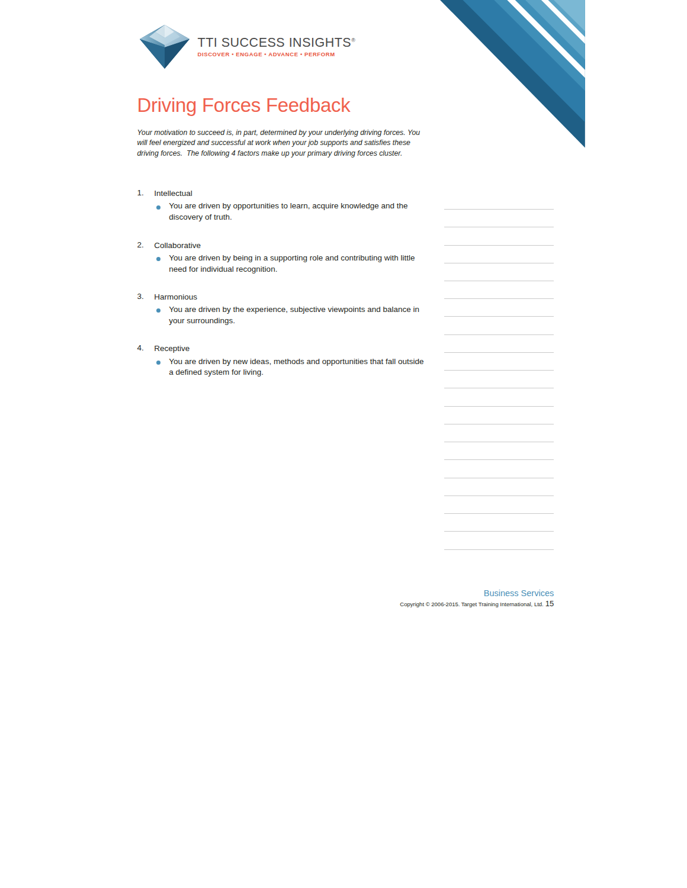TTI SUCCESS INSIGHTS®
DISCOVER • ENGAGE • ADVANCE • PERFORM
Driving Forces Feedback
Your motivation to succeed is, in part, determined by your underlying driving forces. You will feel energized and successful at work when your job supports and satisfies these driving forces. The following 4 factors make up your primary driving forces cluster.
Intellectual
You are driven by opportunities to learn, acquire knowledge and the discovery of truth.
Collaborative
You are driven by being in a supporting role and contributing with little need for individual recognition.
Harmonious
You are driven by the experience, subjective viewpoints and balance in your surroundings.
Receptive
You are driven by new ideas, methods and opportunities that fall outside a defined system for living.
Business Services
Copyright © 2006-2015. Target Training International, Ltd.15